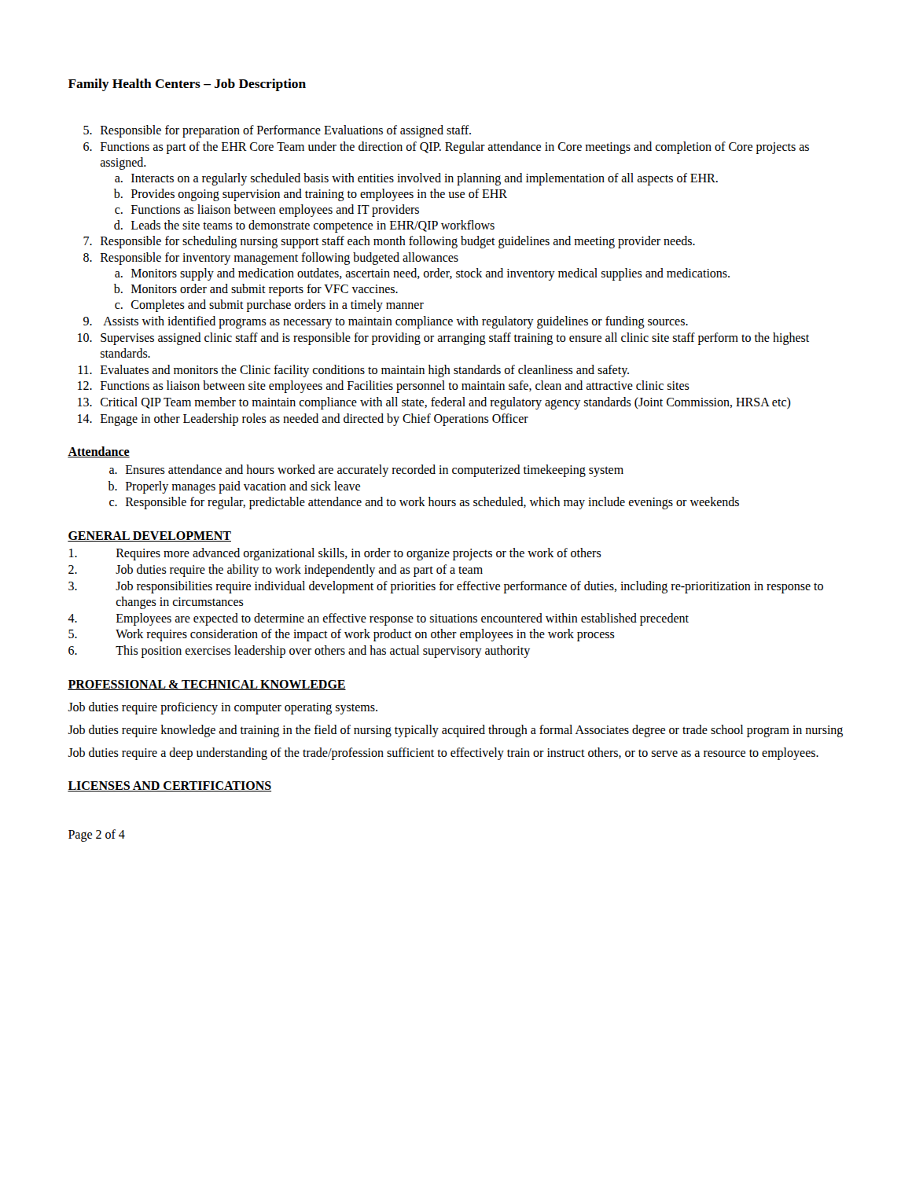Family Health Centers – Job Description
Responsible for preparation of Performance Evaluations of assigned staff.
Functions as part of the EHR Core Team under the direction of QIP. Regular attendance in Core meetings and completion of Core projects as assigned.
Interacts on a regularly scheduled basis with entities involved in planning and implementation of all aspects of EHR.
Provides ongoing supervision and training to employees in the use of EHR
Functions as liaison between employees and IT providers
Leads the site teams to demonstrate competence in EHR/QIP workflows
Responsible for scheduling nursing support staff each month following budget guidelines and meeting provider needs.
Responsible for inventory management following budgeted allowances
Monitors supply and medication outdates, ascertain need, order, stock and inventory medical supplies and medications.
Monitors order and submit reports for VFC vaccines.
Completes and submit purchase orders in a timely manner
Assists with identified programs as necessary to maintain compliance with regulatory guidelines or funding sources.
Supervises assigned clinic staff and is responsible for providing or arranging staff training to ensure all clinic site staff perform to the highest standards.
Evaluates and monitors the Clinic facility conditions to maintain high standards of cleanliness and safety.
Functions as liaison between site employees and Facilities personnel to maintain safe, clean and attractive clinic sites
Critical QIP Team member to maintain compliance with all state, federal and regulatory agency standards (Joint Commission, HRSA etc)
Engage in other Leadership roles as needed and directed by Chief Operations Officer
Attendance
Ensures attendance and hours worked are accurately recorded in computerized timekeeping system
Properly manages paid vacation and sick leave
Responsible for regular, predictable attendance and to work hours as scheduled, which may include evenings or weekends
GENERAL DEVELOPMENT
| 1. | Requires more advanced organizational skills, in order to organize projects or the work of others |
| 2. | Job duties require the ability to work independently and as part of a team |
| 3. | Job responsibilities require individual development of priorities for effective performance of duties, including re-prioritization in response to changes in circumstances |
| 4. | Employees are expected to determine an effective response to situations encountered within established precedent |
| 5. | Work requires consideration of the impact of work product on other employees in the work process |
| 6. | This position exercises leadership over others and has actual supervisory authority |
PROFESSIONAL & TECHNICAL KNOWLEDGE
Job duties require proficiency in computer operating systems.
Job duties require knowledge and training in the field of nursing typically acquired through a formal Associates degree or trade school program in nursing
Job duties require a deep understanding of the trade/profession sufficient to effectively train or instruct others, or to serve as a resource to employees.
LICENSES AND CERTIFICATIONS
Page 2 of 4